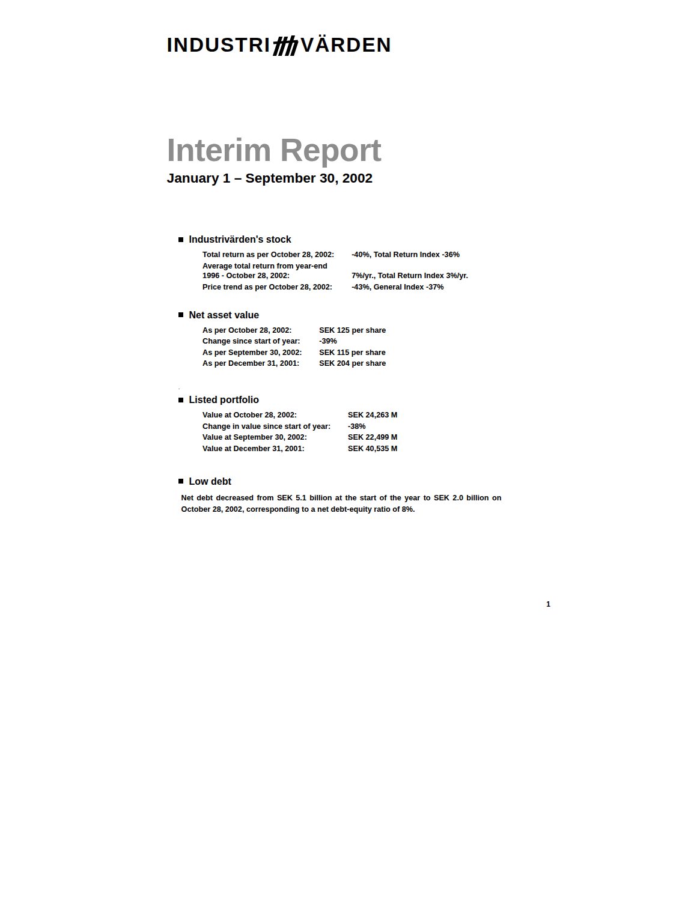INDUSTRI VÄRDEN
Interim Report
January 1 – September 30, 2002
Industrivärden's stock
| Total return as per October 28, 2002: | -40%, Total Return Index -36% |
| Average total return from year-end 1996 - October 28, 2002: | 7%/yr., Total Return Index 3%/yr. |
| Price trend as per October 28, 2002: | -43%, General Index -37% |
Net asset value
| As per October 28, 2002: | SEK 125 per share |
| Change since start of year: | -39% |
| As per September 30, 2002: | SEK 115 per share |
| As per December 31, 2001: | SEK 204 per share |
.
Listed portfolio
| Value at October 28, 2002: | SEK 24,263 M |
| Change in value since start of year: | -38% |
| Value at September 30, 2002: | SEK 22,499 M |
| Value at December 31, 2001: | SEK 40,535 M |
Low debt
Net debt decreased from SEK 5.1 billion at the start of the year to SEK 2.0 billion on October 28, 2002, corresponding to a net debt-equity ratio of 8%.
1